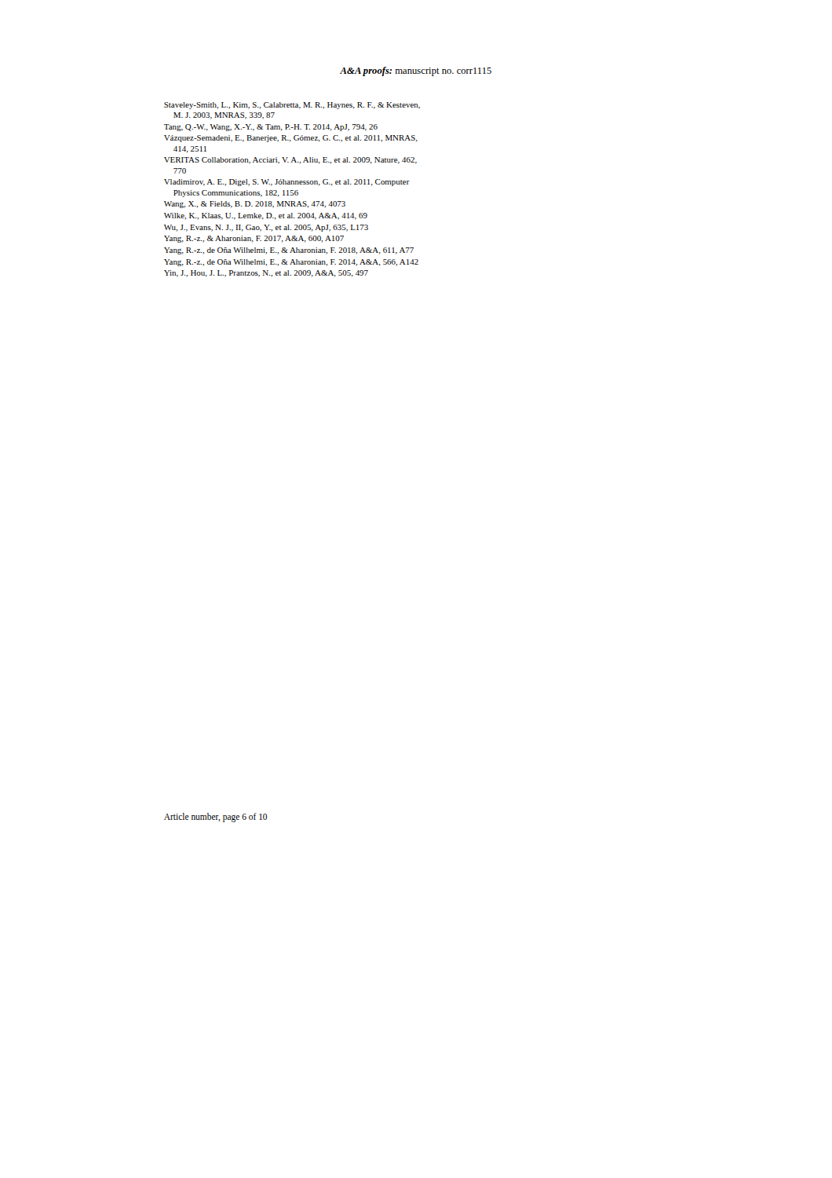A&A proofs: manuscript no. corr1115
Staveley-Smith, L., Kim, S., Calabretta, M. R., Haynes, R. F., & Kesteven, M. J. 2003, MNRAS, 339, 87
Tang, Q.-W., Wang, X.-Y., & Tam, P.-H. T. 2014, ApJ, 794, 26
Vázquez-Semadeni, E., Banerjee, R., Gómez, G. C., et al. 2011, MNRAS, 414, 2511
VERITAS Collaboration, Acciari, V. A., Aliu, E., et al. 2009, Nature, 462, 770
Vladimirov, A. E., Digel, S. W., Jóhannesson, G., et al. 2011, Computer Physics Communications, 182, 1156
Wang, X., & Fields, B. D. 2018, MNRAS, 474, 4073
Wilke, K., Klaas, U., Lemke, D., et al. 2004, A&A, 414, 69
Wu, J., Evans, N. J., II, Gao, Y., et al. 2005, ApJ, 635, L173
Yang, R.-z., & Aharonian, F. 2017, A&A, 600, A107
Yang, R.-z., de Oña Wilhelmi, E., & Aharonian, F. 2018, A&A, 611, A77
Yang, R.-z., de Oña Wilhelmi, E., & Aharonian, F. 2014, A&A, 566, A142
Yin, J., Hou, J. L., Prantzos, N., et al. 2009, A&A, 505, 497
Article number, page 6 of 10